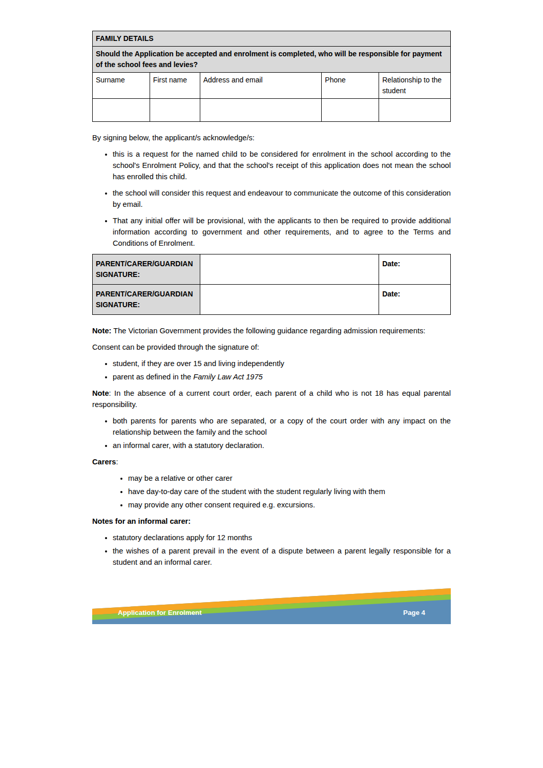| FAMILY DETAILS |
| Should the Application be accepted and enrolment is completed, who will be responsible for payment of the school fees and levies? |
| Surname | First name | Address and email | Phone | Relationship to the student |
By signing below, the applicant/s acknowledge/s:
this is a request for the named child to be considered for enrolment in the school according to the school's Enrolment Policy, and that the school's receipt of this application does not mean the school has enrolled this child.
the school will consider this request and endeavour to communicate the outcome of this consideration by email.
That any initial offer will be provisional, with the applicants to then be required to provide additional information according to government and other requirements, and to agree to the Terms and Conditions of Enrolment.
| PARENT/CARER/GUARDIAN SIGNATURE: | | Date: |
| PARENT/CARER/GUARDIAN SIGNATURE: | | Date: |
Note: The Victorian Government provides the following guidance regarding admission requirements:
Consent can be provided through the signature of:
student, if they are over 15 and living independently
parent as defined in the Family Law Act 1975
Note: In the absence of a current court order, each parent of a child who is not 18 has equal parental responsibility.
both parents for parents who are separated, or a copy of the court order with any impact on the relationship between the family and the school
an informal carer, with a statutory declaration.
Carers:
may be a relative or other carer
have day-to-day care of the student with the student regularly living with them
may provide any other consent required e.g. excursions.
Notes for an informal carer:
statutory declarations apply for 12 months
the wishes of a parent prevail in the event of a dispute between a parent legally responsible for a student and an informal carer.
Application for Enrolment Page 4